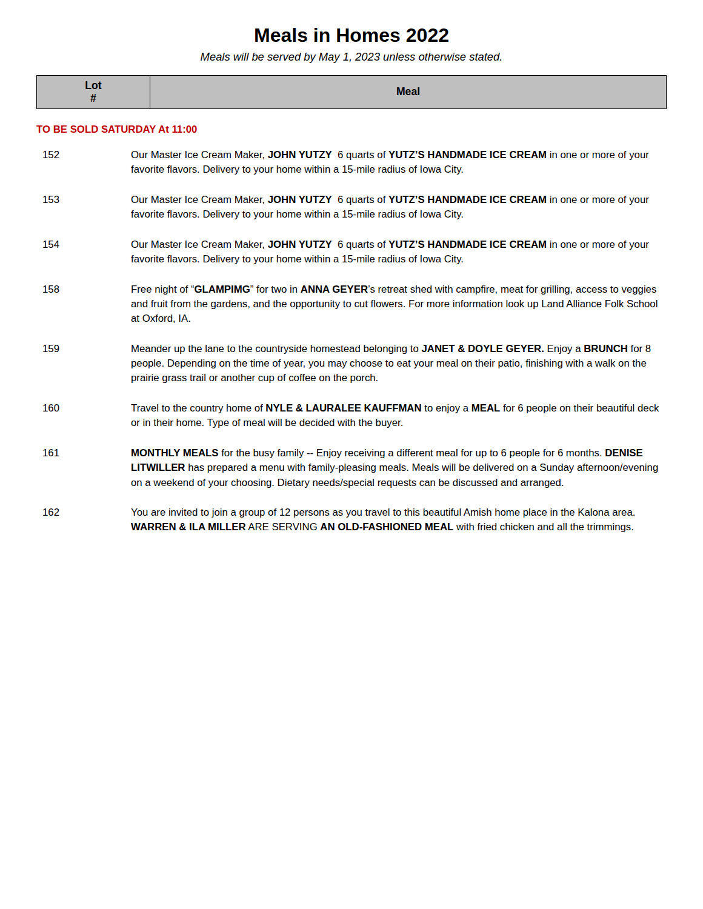Meals in Homes 2022
Meals will be served by May 1, 2023 unless otherwise stated.
| Lot # | Meal |
TO BE SOLD SATURDAY At 11:00
| 152 | Our Master Ice Cream Maker, JOHN YUTZY 6 quarts of YUTZ’S HANDMADE ICE CREAM in one or more of your favorite flavors. Delivery to your home within a 15-mile radius of Iowa City. |
| 153 | Our Master Ice Cream Maker, JOHN YUTZY 6 quarts of YUTZ’S HANDMADE ICE CREAM in one or more of your favorite flavors. Delivery to your home within a 15-mile radius of Iowa City. |
| 154 | Our Master Ice Cream Maker, JOHN YUTZY 6 quarts of YUTZ’S HANDMADE ICE CREAM in one or more of your favorite flavors. Delivery to your home within a 15-mile radius of Iowa City. |
| 158 | Free night of “ GLAMPIMG ” for two in ANNA GEYER ’s retreat shed with campfire, meat for grilling, access to veggies and fruit from the gardens, and the opportunity to cut flowers. For more information look up Land Alliance Folk School at Oxford, IA. |
| 159 | Meander up the lane to the countryside homestead belonging to JANET & DOYLE GEYER. Enjoy a BRUNCH for 8 people. Depending on the time of year, you may choose to eat your meal on their patio, finishing with a walk on the prairie grass trail or another cup of coffee on the porch. |
| 160 | Travel to the country home of NYLE & LAURALEE KAUFFMAN to enjoy a MEAL for 6 people on their beautiful deck or in their home. Type of meal will be decided with the buyer. |
| 161 | MONTHLY MEALS for the busy family -- Enjoy receiving a different meal for up to 6 people for 6 months. DENISE LITWILLER has prepared a menu with family-pleasing meals. Meals will be delivered on a Sunday afternoon/evening on a weekend of your choosing. Dietary needs/special requests can be discussed and arranged. |
| 162 | You are invited to join a group of 12 persons as you travel to this beautiful Amish home place in the Kalona area. WARREN & ILA MILLER ARE SERVING AN OLD-FASHIONED MEAL with fried chicken and all the trimmings. |